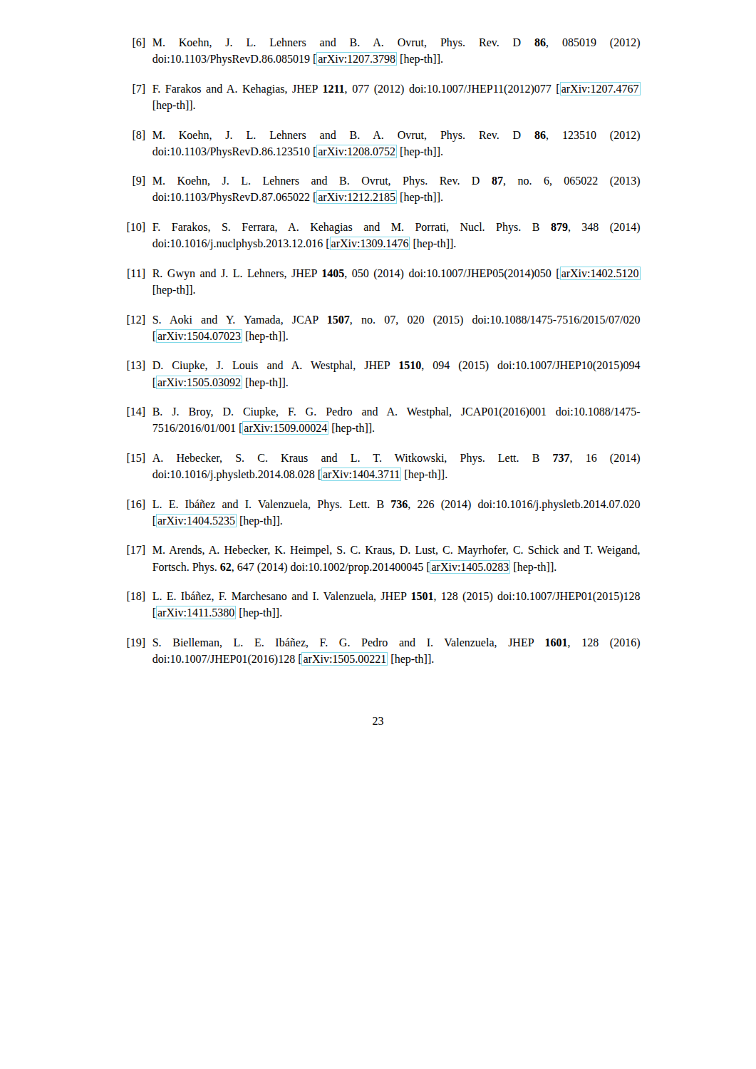[6] M. Koehn, J. L. Lehners and B. A. Ovrut, Phys. Rev. D 86, 085019 (2012) doi:10.1103/PhysRevD.86.085019 [arXiv:1207.3798 [hep-th]].
[7] F. Farakos and A. Kehagias, JHEP 1211, 077 (2012) doi:10.1007/JHEP11(2012)077 [arXiv:1207.4767 [hep-th]].
[8] M. Koehn, J. L. Lehners and B. A. Ovrut, Phys. Rev. D 86, 123510 (2012) doi:10.1103/PhysRevD.86.123510 [arXiv:1208.0752 [hep-th]].
[9] M. Koehn, J. L. Lehners and B. Ovrut, Phys. Rev. D 87, no. 6, 065022 (2013) doi:10.1103/PhysRevD.87.065022 [arXiv:1212.2185 [hep-th]].
[10] F. Farakos, S. Ferrara, A. Kehagias and M. Porrati, Nucl. Phys. B 879, 348 (2014) doi:10.1016/j.nuclphysb.2013.12.016 [arXiv:1309.1476 [hep-th]].
[11] R. Gwyn and J. L. Lehners, JHEP 1405, 050 (2014) doi:10.1007/JHEP05(2014)050 [arXiv:1402.5120 [hep-th]].
[12] S. Aoki and Y. Yamada, JCAP 1507, no. 07, 020 (2015) doi:10.1088/1475-7516/2015/07/020 [arXiv:1504.07023 [hep-th]].
[13] D. Ciupke, J. Louis and A. Westphal, JHEP 1510, 094 (2015) doi:10.1007/JHEP10(2015)094 [arXiv:1505.03092 [hep-th]].
[14] B. J. Broy, D. Ciupke, F. G. Pedro and A. Westphal, JCAP01(2016)001 doi:10.1088/1475-7516/2016/01/001 [arXiv:1509.00024 [hep-th]].
[15] A. Hebecker, S. C. Kraus and L. T. Witkowski, Phys. Lett. B 737, 16 (2014) doi:10.1016/j.physletb.2014.08.028 [arXiv:1404.3711 [hep-th]].
[16] L. E. Ibáñez and I. Valenzuela, Phys. Lett. B 736, 226 (2014) doi:10.1016/j.physletb.2014.07.020 [arXiv:1404.5235 [hep-th]].
[17] M. Arends, A. Hebecker, K. Heimpel, S. C. Kraus, D. Lust, C. Mayrhofer, C. Schick and T. Weigand, Fortsch. Phys. 62, 647 (2014) doi:10.1002/prop.201400045 [arXiv:1405.0283 [hep-th]].
[18] L. E. Ibáñez, F. Marchesano and I. Valenzuela, JHEP 1501, 128 (2015) doi:10.1007/JHEP01(2015)128 [arXiv:1411.5380 [hep-th]].
[19] S. Bielleman, L. E. Ibáñez, F. G. Pedro and I. Valenzuela, JHEP 1601, 128 (2016) doi:10.1007/JHEP01(2016)128 [arXiv:1505.00221 [hep-th]].
23